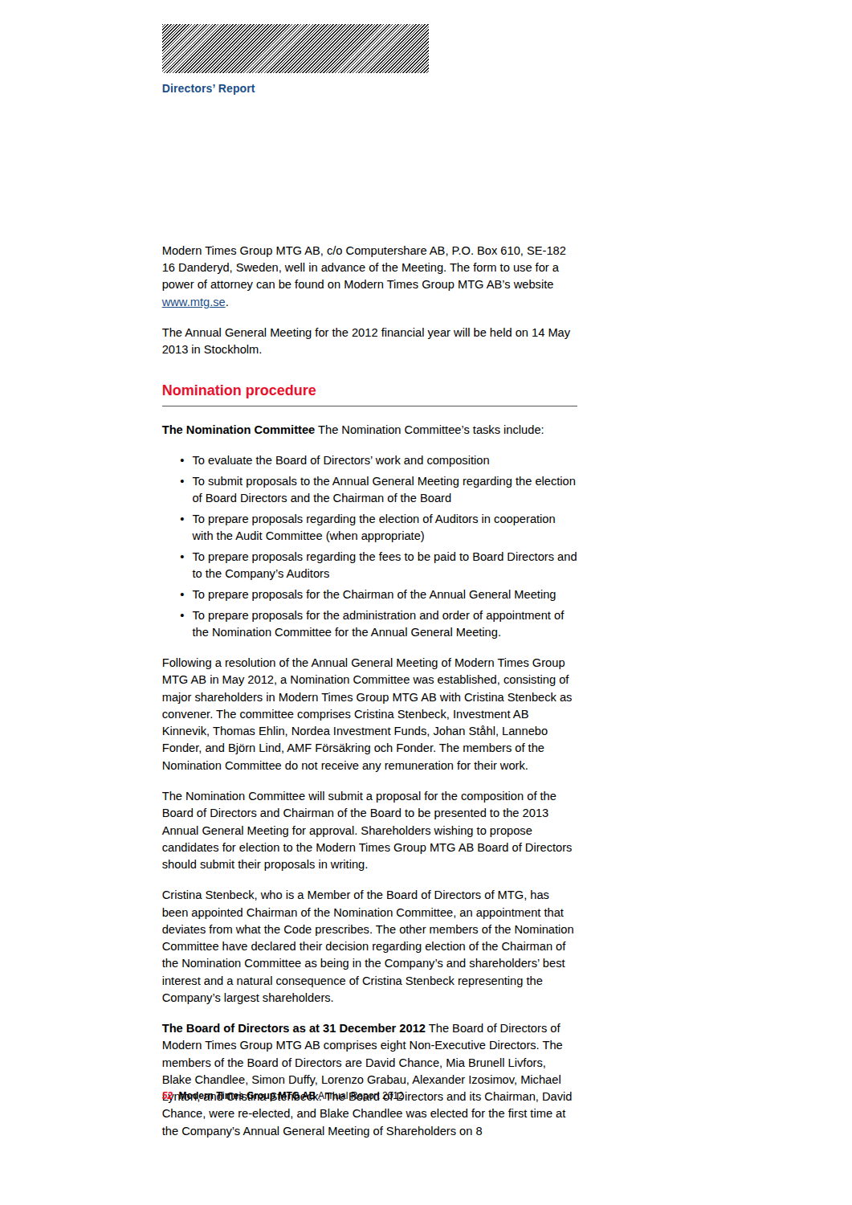Directors’ Report
Modern Times Group MTG AB, c/o Computershare AB, P.O. Box 610, SE-182 16 Danderyd, Sweden, well in advance of the Meeting. The form to use for a power of attorney can be found on Modern Times Group MTG AB’s website www.mtg.se.
The Annual General Meeting for the 2012 financial year will be held on 14 May 2013 in Stockholm.
Nomination procedure
The Nomination Committee The Nomination Committee’s tasks include:
To evaluate the Board of Directors’ work and composition
To submit proposals to the Annual General Meeting regarding the election of Board Directors and the Chairman of the Board
To prepare proposals regarding the election of Auditors in cooperation with the Audit Committee (when appropriate)
To prepare proposals regarding the fees to be paid to Board Directors and to the Company’s Auditors
To prepare proposals for the Chairman of the Annual General Meeting
To prepare proposals for the administration and order of appointment of the Nomination Committee for the Annual General Meeting.
Following a resolution of the Annual General Meeting of Modern Times Group MTG AB in May 2012, a Nomination Committee was established, consisting of major shareholders in Modern Times Group MTG AB with Cristina Stenbeck as convener. The committee comprises Cristina Stenbeck, Investment AB Kinnevik, Thomas Ehlin, Nordea Investment Funds, Johan Ståhl, Lannebo Fonder, and Björn Lind, AMF Försäkring och Fonder. The members of the Nomination Committee do not receive any remuneration for their work.
The Nomination Committee will submit a proposal for the composition of the Board of Directors and Chairman of the Board to be presented to the 2013 Annual General Meeting for approval. Shareholders wishing to propose candidates for election to the Modern Times Group MTG AB Board of Directors should submit their proposals in writing.
Cristina Stenbeck, who is a Member of the Board of Directors of MTG, has been appointed Chairman of the Nomination Committee, an appointment that deviates from what the Code prescribes. The other members of the Nomination Committee have declared their decision regarding election of the Chairman of the Nomination Committee as being in the Company’s and shareholders’ best interest and a natural consequence of Cristina Stenbeck representing the Company’s largest shareholders.
The Board of Directors as at 31 December 2012 The Board of Directors of Modern Times Group MTG AB comprises eight Non-Executive Directors. The members of the Board of Directors are David Chance, Mia Brunell Livfors, Blake Chandlee, Simon Duffy, Lorenzo Grabau, Alexander Izosimov, Michael Lynton, and Cristina Stenbeck. The Board of Directors and its Chairman, David Chance, were re-elected, and Blake Chandlee was elected for the first time at the Company’s Annual General Meeting of Shareholders on 8
52 Modern Times Group MTG AB Annual Report 2012